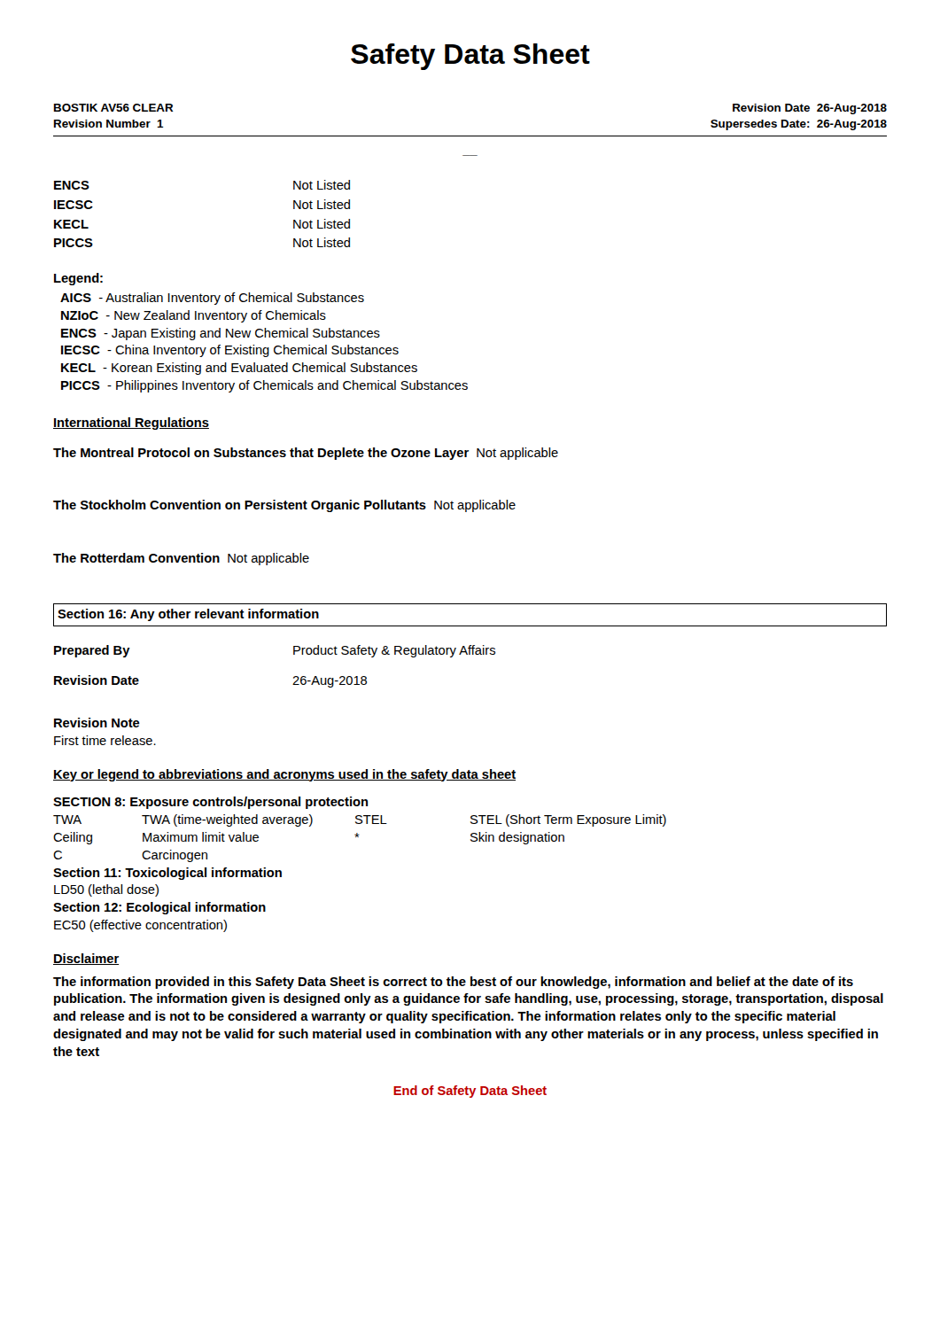Safety Data Sheet
BOSTIK AV56 CLEAR
Revision Number 1
Revision Date 26-Aug-2018
Supersedes Date: 26-Aug-2018
__
| ENCS | Not Listed |
| IECSC | Not Listed |
| KECL | Not Listed |
| PICCS | Not Listed |
Legend:
AICS - Australian Inventory of Chemical Substances
NZIoC - New Zealand Inventory of Chemicals
ENCS - Japan Existing and New Chemical Substances
IECSC - China Inventory of Existing Chemical Substances
KECL - Korean Existing and Evaluated Chemical Substances
PICCS - Philippines Inventory of Chemicals and Chemical Substances
International Regulations
The Montreal Protocol on Substances that Deplete the Ozone Layer Not applicable
The Stockholm Convention on Persistent Organic Pollutants Not applicable
The Rotterdam Convention Not applicable
Section 16: Any other relevant information
| Prepared By | Product Safety & Regulatory Affairs |
| Revision Date | 26-Aug-2018 |
Revision Note
First time release.
Key or legend to abbreviations and acronyms used in the safety data sheet
SECTION 8: Exposure controls/personal protection
| TWA | TWA (time-weighted average) | STEL | STEL (Short Term Exposure Limit) |
| Ceiling | Maximum limit value | * | Skin designation |
| C | Carcinogen | | |
Section 11: Toxicological information
LD50 (lethal dose)
Section 12: Ecological information
EC50 (effective concentration)
Disclaimer
The information provided in this Safety Data Sheet is correct to the best of our knowledge, information and belief at the date of its publication. The information given is designed only as a guidance for safe handling, use, processing, storage, transportation, disposal and release and is not to be considered a warranty or quality specification. The information relates only to the specific material designated and may not be valid for such material used in combination with any other materials or in any process, unless specified in the text
End of Safety Data Sheet